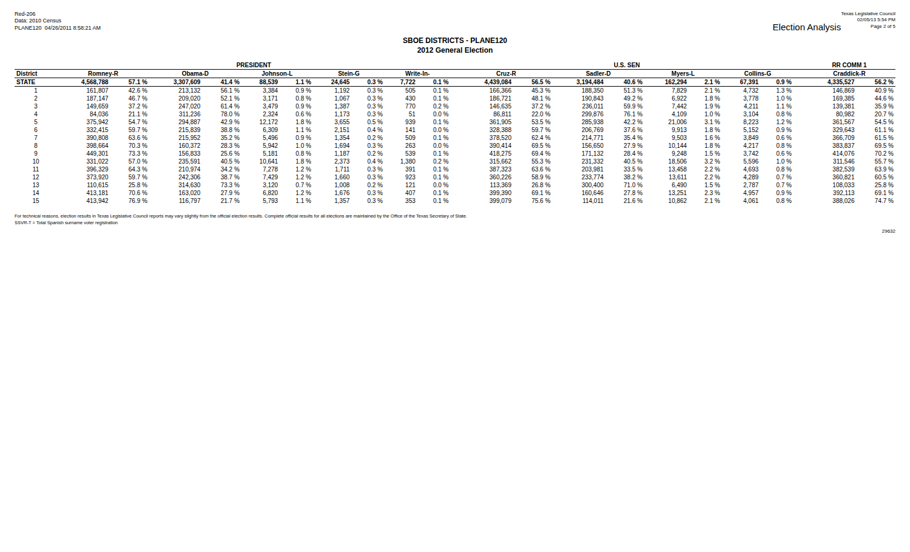Red-206
Data: 2010 Census
PLANE120 04/26/2011 8:58:21 AM
Texas Legislative Council
02/05/13 5:54 PM
Page 2 of 5
Election Analysis
SBOE DISTRICTS - PLANE120
2012 General Election
| | PRESIDENT | | U.S. SEN | | RR COMM 1 |
| --- | --- | --- | --- | --- | --- |
| District | Romney-R | Obama-D | Johnson-L | Stein-G | Write-In- | | Cruz-R | Sadler-D | Myers-L | Collins-G | | Craddick-R |
| STATE | 4,568,788 | 57.1 % | 3,307,609 | 41.4 % | 88,539 | 1.1 % | 24,645 | 0.3 % | 7,722 | 0.1 % | | 4,439,084 | 56.5 % | 3,194,484 | 40.6 % | 162,294 | 2.1 % | 67,391 | 0.9 % | | 4,335,527 | 56.2 % |
| 1 | 161,807 | 42.6 % | 213,132 | 56.1 % | 3,384 | 0.9 % | 1,192 | 0.3 % | 505 | 0.1 % | | 166,366 | 45.3 % | 188,350 | 51.3 % | 7,829 | 2.1 % | 4,732 | 1.3 % | | 146,869 | 40.9 % |
| 2 | 187,147 | 46.7 % | 209,020 | 52.1 % | 3,171 | 0.8 % | 1,067 | 0.3 % | 430 | 0.1 % | | 186,721 | 48.1 % | 190,843 | 49.2 % | 6,922 | 1.8 % | 3,778 | 1.0 % | | 169,385 | 44.6 % |
| 3 | 149,659 | 37.2 % | 247,020 | 61.4 % | 3,479 | 0.9 % | 1,387 | 0.3 % | 770 | 0.2 % | | 146,635 | 37.2 % | 236,011 | 59.9 % | 7,442 | 1.9 % | 4,211 | 1.1 % | | 139,381 | 35.9 % |
| 4 | 84,036 | 21.1 % | 311,236 | 78.0 % | 2,324 | 0.6 % | 1,173 | 0.3 % | 51 | 0.0 % | | 86,811 | 22.0 % | 299,876 | 76.1 % | 4,109 | 1.0 % | 3,104 | 0.8 % | | 80,982 | 20.7 % |
| 5 | 375,942 | 54.7 % | 294,887 | 42.9 % | 12,172 | 1.8 % | 3,655 | 0.5 % | 939 | 0.1 % | | 361,905 | 53.5 % | 285,938 | 42.2 % | 21,006 | 3.1 % | 8,223 | 1.2 % | | 361,567 | 54.5 % |
| 6 | 332,415 | 59.7 % | 215,839 | 38.8 % | 6,309 | 1.1 % | 2,151 | 0.4 % | 141 | 0.0 % | | 328,388 | 59.7 % | 206,769 | 37.6 % | 9,913 | 1.8 % | 5,152 | 0.9 % | | 329,643 | 61.1 % |
| 7 | 390,808 | 63.6 % | 215,952 | 35.2 % | 5,496 | 0.9 % | 1,354 | 0.2 % | 509 | 0.1 % | | 378,520 | 62.4 % | 214,771 | 35.4 % | 9,503 | 1.6 % | 3,849 | 0.6 % | | 366,709 | 61.5 % |
| 8 | 398,664 | 70.3 % | 160,372 | 28.3 % | 5,942 | 1.0 % | 1,694 | 0.3 % | 263 | 0.0 % | | 390,414 | 69.5 % | 156,650 | 27.9 % | 10,144 | 1.8 % | 4,217 | 0.8 % | | 383,837 | 69.5 % |
| 9 | 449,301 | 73.3 % | 156,833 | 25.6 % | 5,181 | 0.8 % | 1,187 | 0.2 % | 539 | 0.1 % | | 418,275 | 69.4 % | 171,132 | 28.4 % | 9,248 | 1.5 % | 3,742 | 0.6 % | | 414,076 | 70.2 % |
| 10 | 331,022 | 57.0 % | 235,591 | 40.5 % | 10,641 | 1.8 % | 2,373 | 0.4 % | 1,380 | 0.2 % | | 315,662 | 55.3 % | 231,332 | 40.5 % | 18,506 | 3.2 % | 5,596 | 1.0 % | | 311,546 | 55.7 % |
| 11 | 396,329 | 64.3 % | 210,974 | 34.2 % | 7,278 | 1.2 % | 1,711 | 0.3 % | 391 | 0.1 % | | 387,323 | 63.6 % | 203,981 | 33.5 % | 13,458 | 2.2 % | 4,693 | 0.8 % | | 382,539 | 63.9 % |
| 12 | 373,920 | 59.7 % | 242,306 | 38.7 % | 7,429 | 1.2 % | 1,660 | 0.3 % | 923 | 0.1 % | | 360,226 | 58.9 % | 233,774 | 38.2 % | 13,611 | 2.2 % | 4,289 | 0.7 % | | 360,821 | 60.5 % |
| 13 | 110,615 | 25.8 % | 314,630 | 73.3 % | 3,120 | 0.7 % | 1,008 | 0.2 % | 121 | 0.0 % | | 113,369 | 26.8 % | 300,400 | 71.0 % | 6,490 | 1.5 % | 2,787 | 0.7 % | | 108,033 | 25.8 % |
| 14 | 413,181 | 70.6 % | 163,020 | 27.9 % | 6,820 | 1.2 % | 1,676 | 0.3 % | 407 | 0.1 % | | 399,390 | 69.1 % | 160,646 | 27.8 % | 13,251 | 2.3 % | 4,957 | 0.9 % | | 392,113 | 69.1 % |
| 15 | 413,942 | 76.9 % | 116,797 | 21.7 % | 5,793 | 1.1 % | 1,357 | 0.3 % | 353 | 0.1 % | | 399,079 | 75.6 % | 114,011 | 21.6 % | 10,862 | 2.1 % | 4,061 | 0.8 % | | 388,026 | 74.7 % |
For technical reasons, election results in Texas Legislative Council reports may vary slightly from the official election results. Complete official results for all elections are maintained by the Office of the Texas Secretary of State.
SSVR-T = Total Spanish surname voter registration
29632